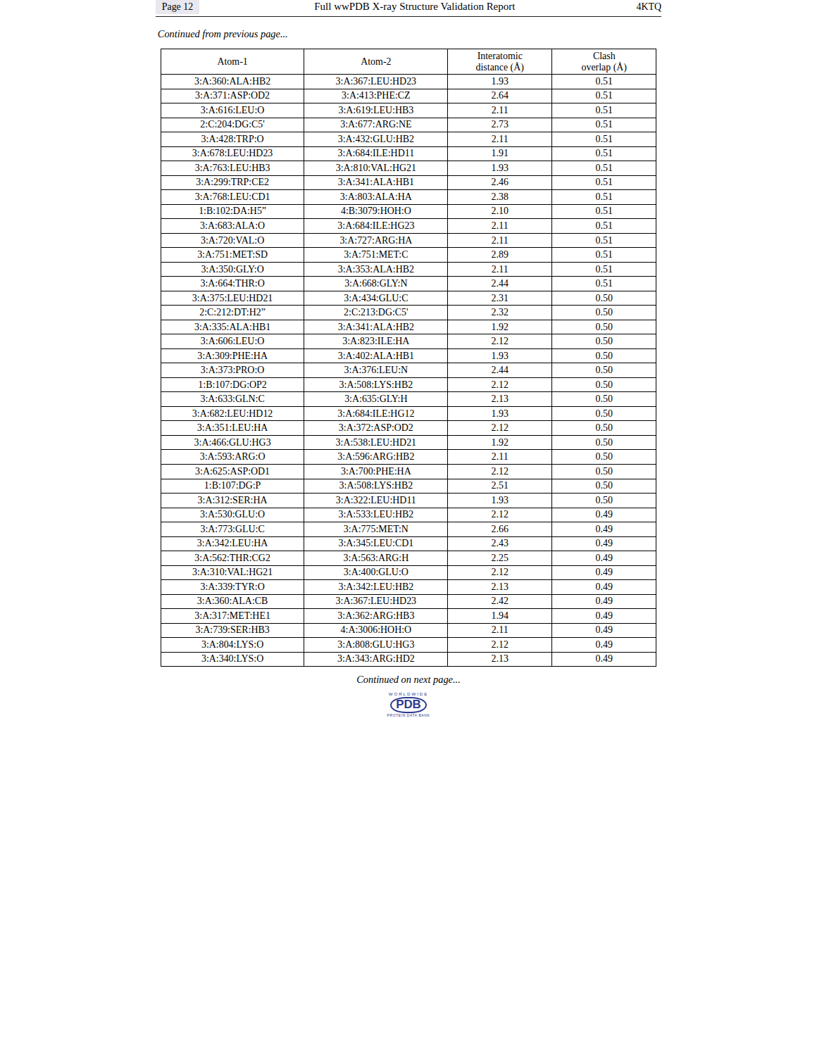Page 12
Full wwPDB X-ray Structure Validation Report
4KTQ
Continued from previous page...
| Atom-1 | Atom-2 | Interatomic distance (Å) | Clash overlap (Å) |
| --- | --- | --- | --- |
| 3:A:360:ALA:HB2 | 3:A:367:LEU:HD23 | 1.93 | 0.51 |
| 3:A:371:ASP:OD2 | 3:A:413:PHE:CZ | 2.64 | 0.51 |
| 3:A:616:LEU:O | 3:A:619:LEU:HB3 | 2.11 | 0.51 |
| 2:C:204:DG:C5' | 3:A:677:ARG:NE | 2.73 | 0.51 |
| 3:A:428:TRP:O | 3:A:432:GLU:HB2 | 2.11 | 0.51 |
| 3:A:678:LEU:HD23 | 3:A:684:ILE:HD11 | 1.91 | 0.51 |
| 3:A:763:LEU:HB3 | 3:A:810:VAL:HG21 | 1.93 | 0.51 |
| 3:A:299:TRP:CE2 | 3:A:341:ALA:HB1 | 2.46 | 0.51 |
| 3:A:768:LEU:CD1 | 3:A:803:ALA:HA | 2.38 | 0.51 |
| 1:B:102:DA:H5” | 4:B:3079:HOH:O | 2.10 | 0.51 |
| 3:A:683:ALA:O | 3:A:684:ILE:HG23 | 2.11 | 0.51 |
| 3:A:720:VAL:O | 3:A:727:ARG:HA | 2.11 | 0.51 |
| 3:A:751:MET:SD | 3:A:751:MET:C | 2.89 | 0.51 |
| 3:A:350:GLY:O | 3:A:353:ALA:HB2 | 2.11 | 0.51 |
| 3:A:664:THR:O | 3:A:668:GLY:N | 2.44 | 0.51 |
| 3:A:375:LEU:HD21 | 3:A:434:GLU:C | 2.31 | 0.50 |
| 2:C:212:DT:H2” | 2:C:213:DG:C5' | 2.32 | 0.50 |
| 3:A:335:ALA:HB1 | 3:A:341:ALA:HB2 | 1.92 | 0.50 |
| 3:A:606:LEU:O | 3:A:823:ILE:HA | 2.12 | 0.50 |
| 3:A:309:PHE:HA | 3:A:402:ALA:HB1 | 1.93 | 0.50 |
| 3:A:373:PRO:O | 3:A:376:LEU:N | 2.44 | 0.50 |
| 1:B:107:DG:OP2 | 3:A:508:LYS:HB2 | 2.12 | 0.50 |
| 3:A:633:GLN:C | 3:A:635:GLY:H | 2.13 | 0.50 |
| 3:A:682:LEU:HD12 | 3:A:684:ILE:HG12 | 1.93 | 0.50 |
| 3:A:351:LEU:HA | 3:A:372:ASP:OD2 | 2.12 | 0.50 |
| 3:A:466:GLU:HG3 | 3:A:538:LEU:HD21 | 1.92 | 0.50 |
| 3:A:593:ARG:O | 3:A:596:ARG:HB2 | 2.11 | 0.50 |
| 3:A:625:ASP:OD1 | 3:A:700:PHE:HA | 2.12 | 0.50 |
| 1:B:107:DG:P | 3:A:508:LYS:HB2 | 2.51 | 0.50 |
| 3:A:312:SER:HA | 3:A:322:LEU:HD11 | 1.93 | 0.50 |
| 3:A:530:GLU:O | 3:A:533:LEU:HB2 | 2.12 | 0.49 |
| 3:A:773:GLU:C | 3:A:775:MET:N | 2.66 | 0.49 |
| 3:A:342:LEU:HA | 3:A:345:LEU:CD1 | 2.43 | 0.49 |
| 3:A:562:THR:CG2 | 3:A:563:ARG:H | 2.25 | 0.49 |
| 3:A:310:VAL:HG21 | 3:A:400:GLU:O | 2.12 | 0.49 |
| 3:A:339:TYR:O | 3:A:342:LEU:HB2 | 2.13 | 0.49 |
| 3:A:360:ALA:CB | 3:A:367:LEU:HD23 | 2.42 | 0.49 |
| 3:A:317:MET:HE1 | 3:A:362:ARG:HB3 | 1.94 | 0.49 |
| 3:A:739:SER:HB3 | 4:A:3006:HOH:O | 2.11 | 0.49 |
| 3:A:804:LYS:O | 3:A:808:GLU:HG3 | 2.12 | 0.49 |
| 3:A:340:LYS:O | 3:A:343:ARG:HD2 | 2.13 | 0.49 |
Continued on next page...
WORLDWIDE PDB PROTEIN DATA BANK